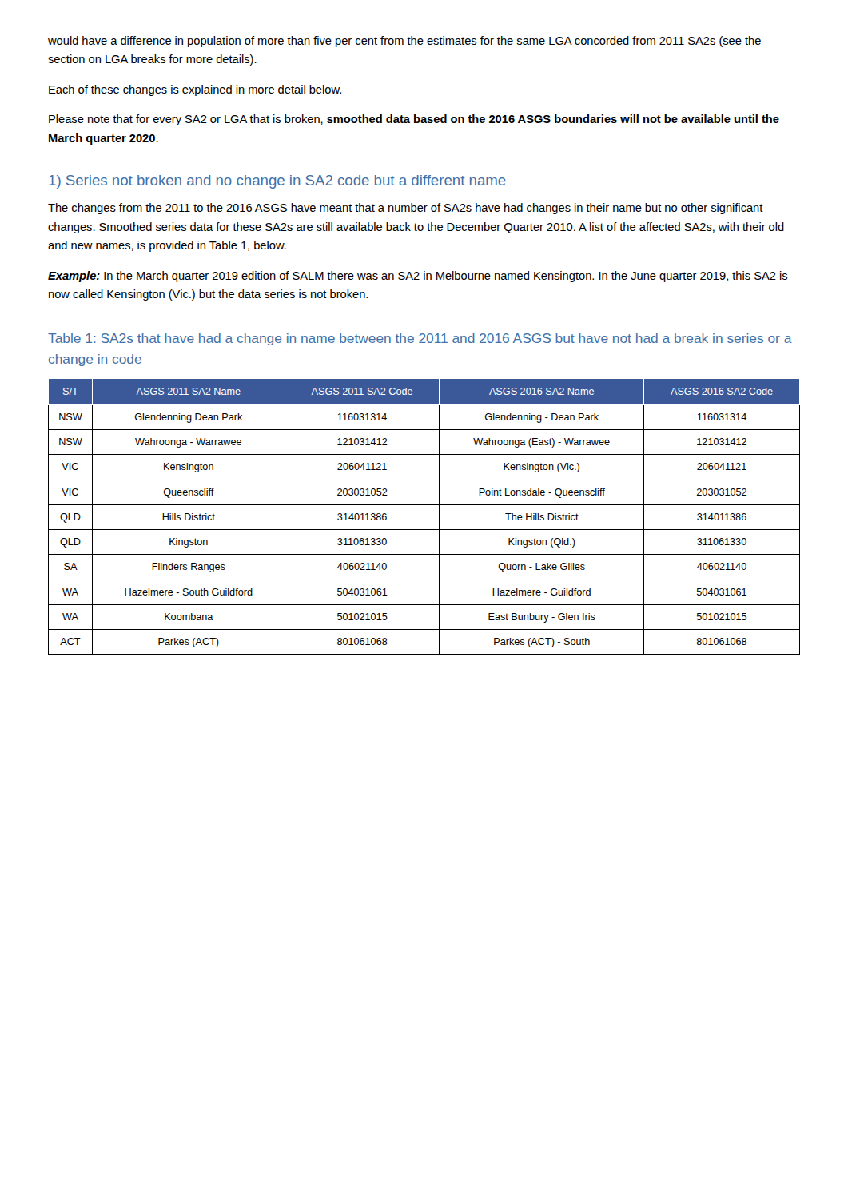would have a difference in population of more than five per cent from the estimates for the same LGA concorded from 2011 SA2s (see the section on LGA breaks for more details).
Each of these changes is explained in more detail below.
Please note that for every SA2 or LGA that is broken, smoothed data based on the 2016 ASGS boundaries will not be available until the March quarter 2020.
1) Series not broken and no change in SA2 code but a different name
The changes from the 2011 to the 2016 ASGS have meant that a number of SA2s have had changes in their name but no other significant changes. Smoothed series data for these SA2s are still available back to the December Quarter 2010. A list of the affected SA2s, with their old and new names, is provided in Table 1, below.
Example: In the March quarter 2019 edition of SALM there was an SA2 in Melbourne named Kensington. In the June quarter 2019, this SA2 is now called Kensington (Vic.) but the data series is not broken.
Table 1: SA2s that have had a change in name between the 2011 and 2016 ASGS but have not had a break in series or a change in code
| S/T | ASGS 2011 SA2 Name | ASGS 2011 SA2 Code | ASGS 2016 SA2 Name | ASGS 2016 SA2 Code |
| --- | --- | --- | --- | --- |
| NSW | Glendenning Dean Park | 116031314 | Glendenning - Dean Park | 116031314 |
| NSW | Wahroonga - Warrawee | 121031412 | Wahroonga (East) - Warrawee | 121031412 |
| VIC | Kensington | 206041121 | Kensington (Vic.) | 206041121 |
| VIC | Queenscliff | 203031052 | Point Lonsdale - Queenscliff | 203031052 |
| QLD | Hills District | 314011386 | The Hills District | 314011386 |
| QLD | Kingston | 311061330 | Kingston (Qld.) | 311061330 |
| SA | Flinders Ranges | 406021140 | Quorn - Lake Gilles | 406021140 |
| WA | Hazelmere - South Guildford | 504031061 | Hazelmere - Guildford | 504031061 |
| WA | Koombana | 501021015 | East Bunbury - Glen Iris | 501021015 |
| ACT | Parkes (ACT) | 801061068 | Parkes (ACT) - South | 801061068 |